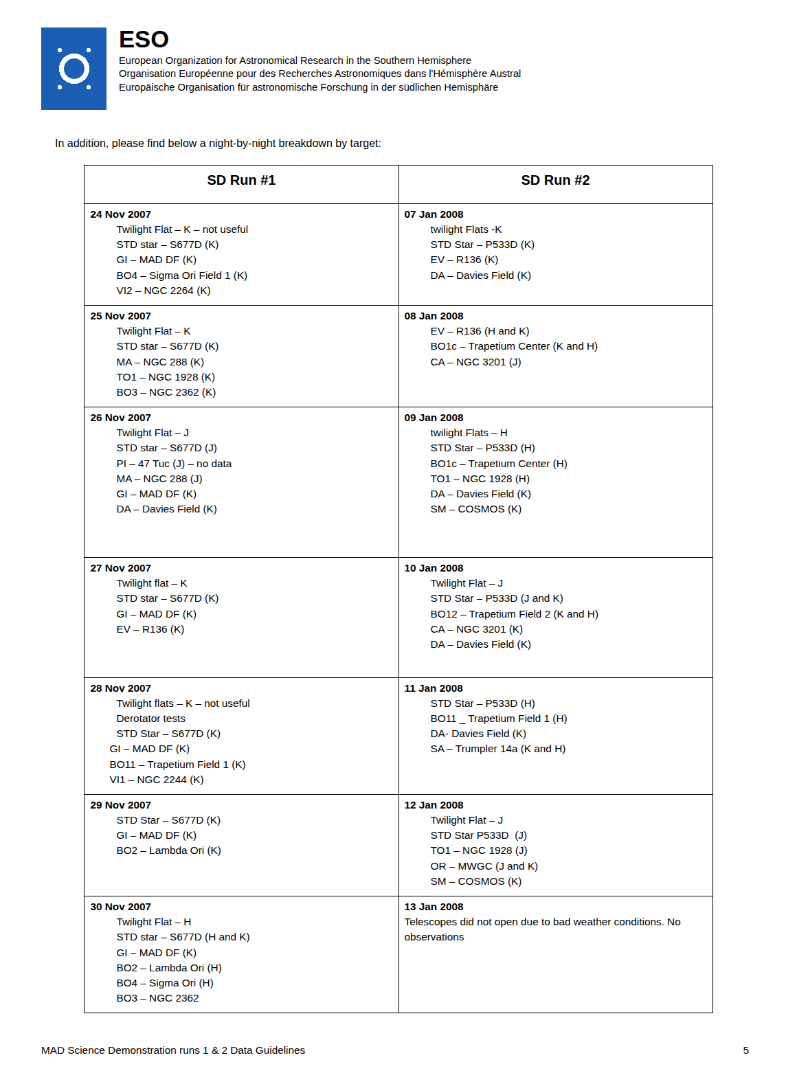ESO
European Organization for Astronomical Research in the Southern Hemisphere
Organisation Européenne pour des Recherches Astronomiques dans l'Hémisphère Austral
Europäische Organisation für astronomische Forschung in der südlichen Hemisphäre
In addition, please find below a night-by-night breakdown by target:
| SD Run #1 | SD Run #2 |
| --- | --- |
| 24 Nov 2007 Twilight Flat – K – not useful STD star – S677D (K) GI – MAD DF (K) BO4 – Sigma Ori Field 1 (K) VI2 – NGC 2264 (K) | 07 Jan 2008 twilight Flats -K STD Star – P533D (K) EV – R136 (K) DA – Davies Field (K) |
| 25 Nov 2007 Twilight Flat – K STD star – S677D (K) MA – NGC 288 (K) TO1 – NGC 1928 (K) BO3 – NGC 2362 (K) | 08 Jan 2008 EV – R136 (H and K) BO1c – Trapetium Center (K and H) CA – NGC 3201 (J) |
| 26 Nov 2007 Twilight Flat – J STD star – S677D (J) PI – 47 Tuc (J) – no data MA – NGC 288 (J) GI – MAD DF (K) DA – Davies Field (K) | 09 Jan 2008 twilight Flats – H STD Star – P533D (H) BO1c – Trapetium Center (H) TO1 – NGC 1928 (H) DA – Davies Field (K) SM – COSMOS (K) |
| 27 Nov 2007 Twilight flat – K STD star – S677D (K) GI – MAD DF (K) EV – R136 (K) | 10 Jan 2008 Twilight Flat – J STD Star – P533D (J and K) BO12 – Trapetium Field 2 (K and H) CA – NGC 3201 (K) DA – Davies Field (K) |
| 28 Nov 2007 Twilight flats – K – not useful Derotator tests STD Star – S677D (K) GI – MAD DF (K) BO11 – Trapetium Field 1 (K) VI1 – NGC 2244 (K) | 11 Jan 2008 STD Star – P533D (H) BO11 _ Trapetium Field 1 (H) DA- Davies Field (K) SA – Trumpler 14a (K and H) |
| 29 Nov 2007 STD Star – S677D (K) GI – MAD DF (K) BO2 – Lambda Ori (K) | 12 Jan 2008 Twilight Flat – J STD Star P533D (J) TO1 – NGC 1928 (J) OR – MWGC (J and K) SM – COSMOS (K) |
| 30 Nov 2007 Twilight Flat – H STD star – S677D (H and K) GI – MAD DF (K) BO2 – Lambda Ori (H) BO4 – Sigma Ori (H) BO3 – NGC 2362 | 13 Jan 2008 Telescopes did not open due to bad weather conditions. No observations |
MAD Science Demonstration runs 1 & 2 Data Guidelines 5